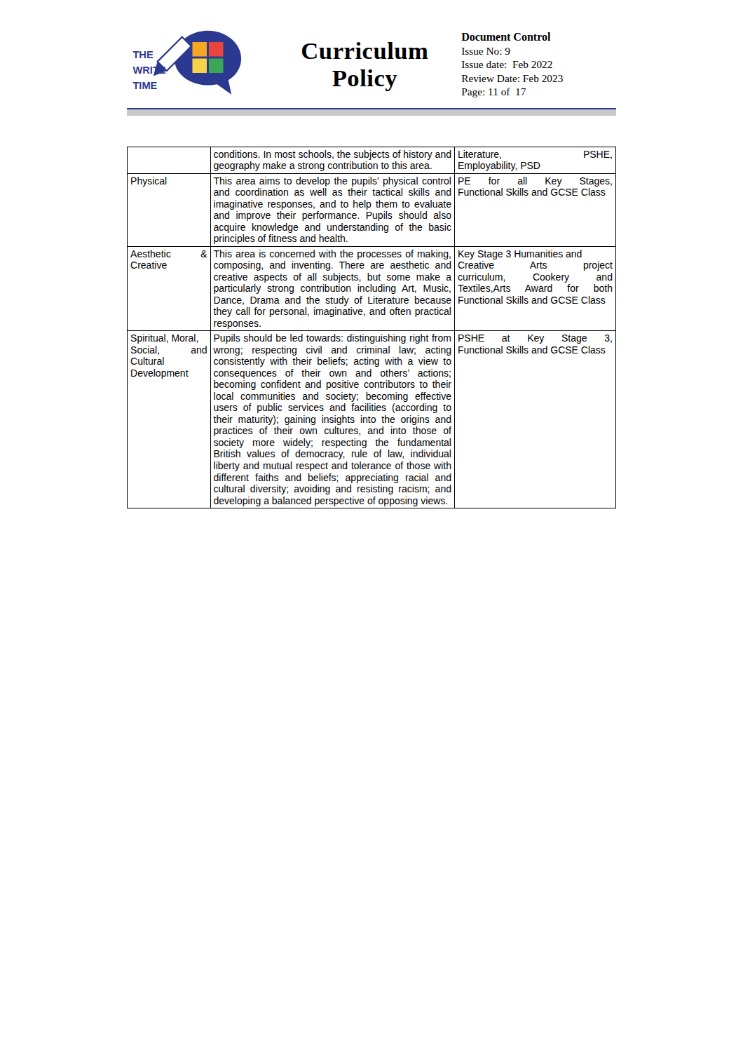THE WRITE TIME
Curriculum Policy
Document Control
Issue No: 9
Issue date: Feb 2022
Review Date: Feb 2023
Page: 11 of 17
| | conditions. In most schools, the subjects of history and geography make a strong contribution to this area. | Literature, PSHE, Employability, PSD |
| Physical | This area aims to develop the pupils’ physical control and coordination as well as their tactical skills and imaginative responses, and to help them to evaluate and improve their performance. Pupils should also acquire knowledge and understanding of the basic principles of fitness and health. | PE for all Key Stages, Functional Skills and GCSE Class |
| Aesthetic & Creative | This area is concerned with the processes of making, composing, and inventing. There are aesthetic and creative aspects of all subjects, but some make a particularly strong contribution including Art, Music, Dance, Drama and the study of Literature because they call for personal, imaginative, and often practical responses. | Key Stage 3 Humanities and Creative Arts project curriculum, Cookery and Textiles,Arts Award for both Functional Skills and GCSE Class |
| Spiritual, Moral, Social, and Cultural Development | Pupils should be led towards: distinguishing right from wrong; respecting civil and criminal law; acting consistently with their beliefs; acting with a view to consequences of their own and others’ actions; becoming confident and positive contributors to their local communities and society; becoming effective users of public services and facilities (according to their maturity); gaining insights into the origins and practices of their own cultures, and into those of society more widely; respecting the fundamental British values of democracy, rule of law, individual liberty and mutual respect and tolerance of those with different faiths and beliefs; appreciating racial and cultural diversity; avoiding and resisting racism; and developing a balanced perspective of opposing views. | PSHE at Key Stage 3, Functional Skills and GCSE Class |